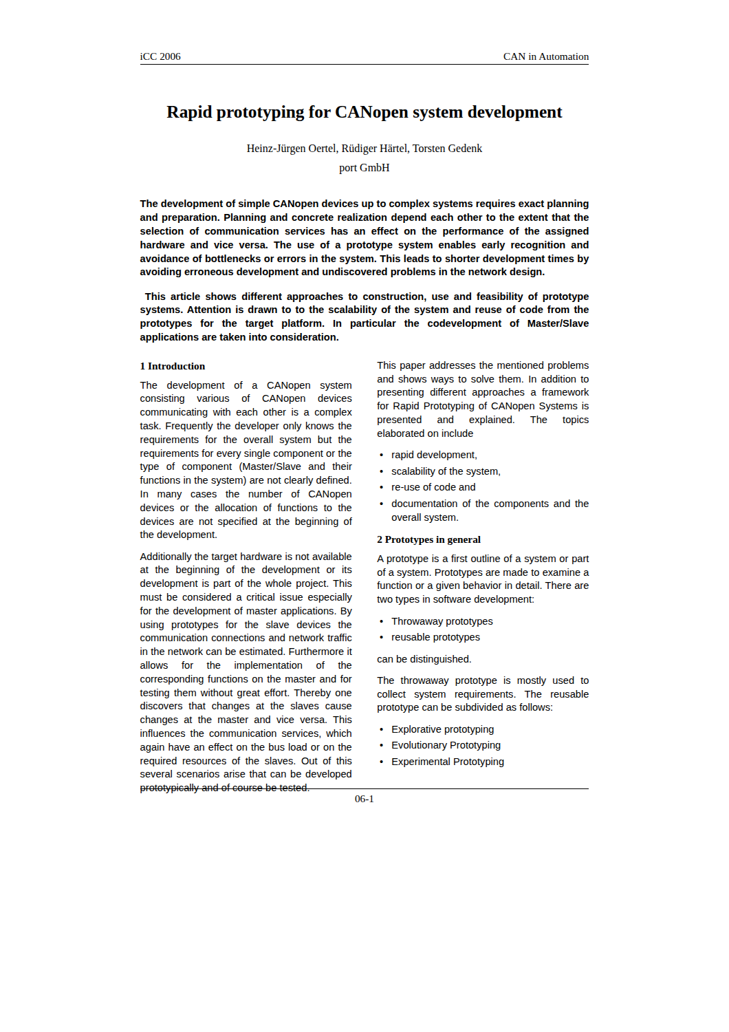iCC 2006 CAN in Automation
Rapid prototyping for CANopen system development
Heinz-Jürgen Oertel, Rüdiger Härtel, Torsten Gedenk
port GmbH
The development of simple CANopen devices up to complex systems requires exact planning and preparation. Planning and concrete realization depend each other to the extent that the selection of communication services has an effect on the performance of the assigned hardware and vice versa. The use of a prototype system enables early recognition and avoidance of bottlenecks or errors in the system. This leads to shorter development times by avoiding erroneous development and undiscovered problems in the network design.
This article shows different approaches to construction, use and feasibility of prototype systems. Attention is drawn to to the scalability of the system and reuse of code from the prototypes for the target platform. In particular the codevelopment of Master/Slave applications are taken into consideration.
1 Introduction
The development of a CANopen system consisting various of CANopen devices communicating with each other is a complex task. Frequently the developer only knows the requirements for the overall system but the requirements for every single component or the type of component (Master/Slave and their functions in the system) are not clearly defined. In many cases the number of CANopen devices or the allocation of functions to the devices are not specified at the beginning of the development.
Additionally the target hardware is not available at the beginning of the development or its development is part of the whole project. This must be considered a critical issue especially for the development of master applications. By using prototypes for the slave devices the communication connections and network traffic in the network can be estimated. Furthermore it allows for the implementation of the corresponding functions on the master and for testing them without great effort. Thereby one discovers that changes at the slaves cause changes at the master and vice versa. This influences the communication services, which again have an effect on the bus load or on the required resources of the slaves. Out of this several scenarios arise that can be developed prototypically and of course be tested.
This paper addresses the mentioned problems and shows ways to solve them. In addition to presenting different approaches a framework for Rapid Prototyping of CANopen Systems is presented and explained. The topics elaborated on include
rapid development,
scalability of the system,
re-use of code and
documentation of the components and the overall system.
2 Prototypes in general
A prototype is a first outline of a system or part of a system. Prototypes are made to examine a function or a given behavior in detail. There are two types in software development:
Throwaway prototypes
reusable prototypes
can be distinguished.
The throwaway prototype is mostly used to collect system requirements. The reusable prototype can be subdivided as follows:
Explorative prototyping
Evolutionary Prototyping
Experimental Prototyping
06-1